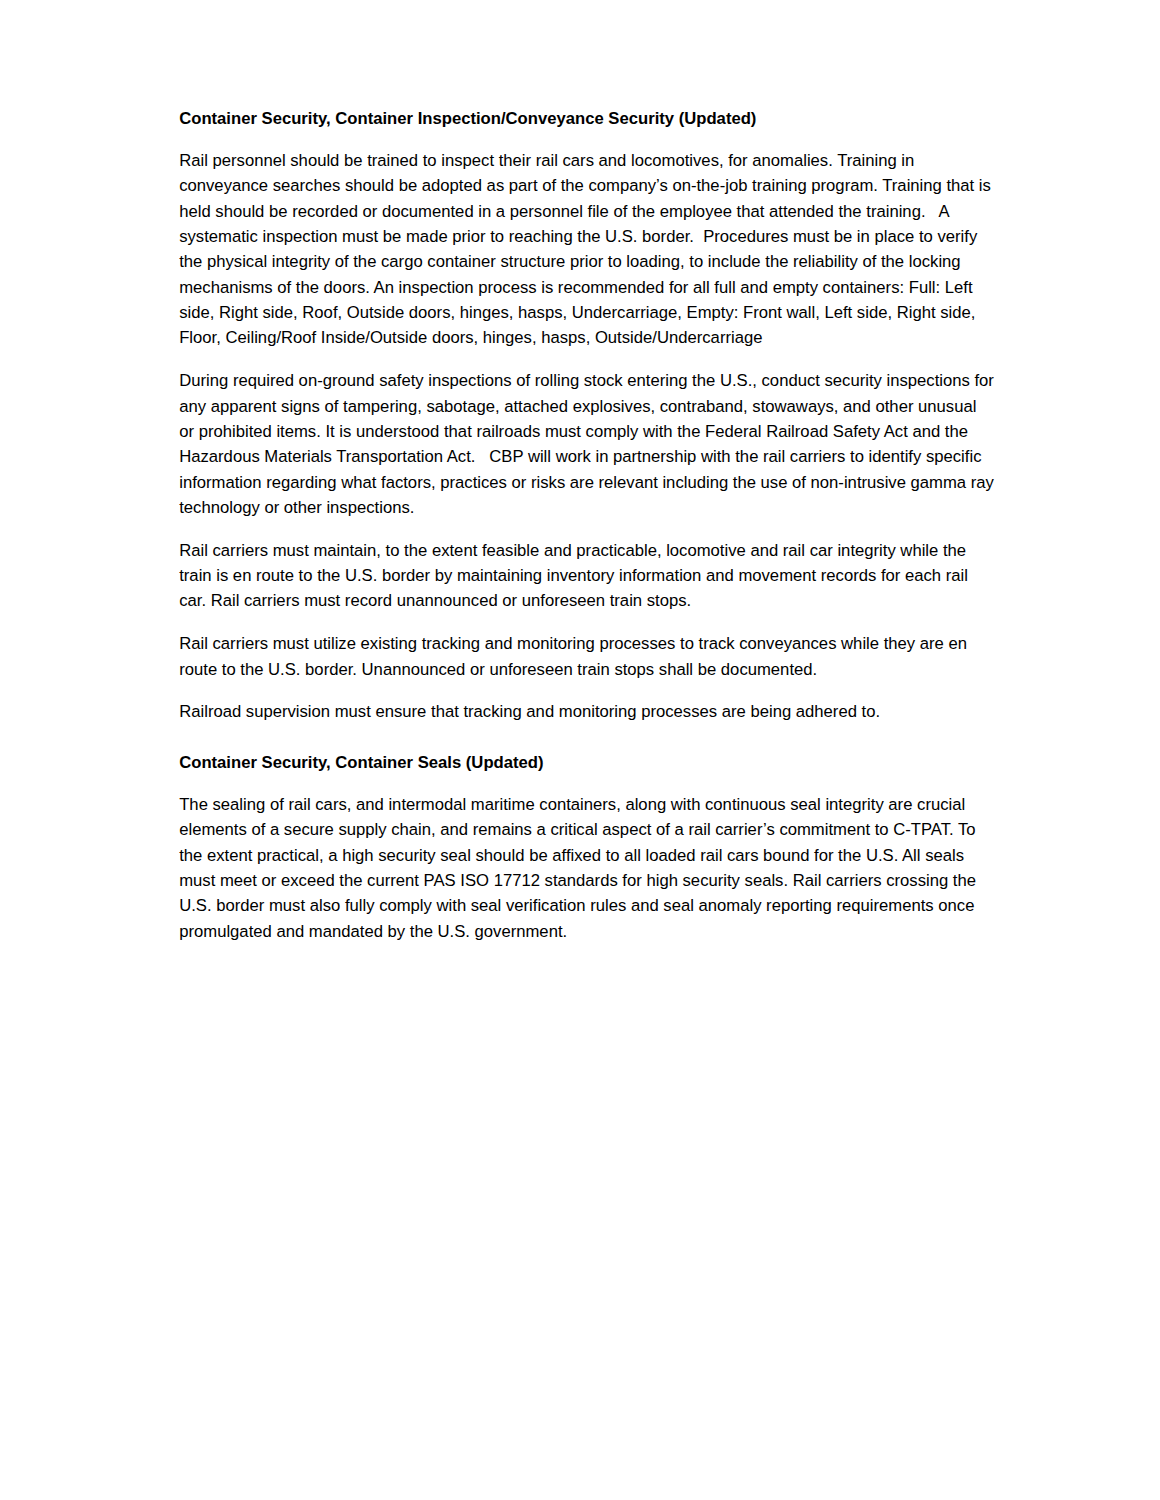Container Security, Container Inspection/Conveyance Security (Updated)
Rail personnel should be trained to inspect their rail cars and locomotives, for anomalies. Training in conveyance searches should be adopted as part of the company’s on-the-job training program. Training that is held should be recorded or documented in a personnel file of the employee that attended the training. A systematic inspection must be made prior to reaching the U.S. border. Procedures must be in place to verify the physical integrity of the cargo container structure prior to loading, to include the reliability of the locking mechanisms of the doors. An inspection process is recommended for all full and empty containers: Full: Left side, Right side, Roof, Outside doors, hinges, hasps, Undercarriage, Empty: Front wall, Left side, Right side, Floor, Ceiling/Roof Inside/Outside doors, hinges, hasps, Outside/Undercarriage
During required on-ground safety inspections of rolling stock entering the U.S., conduct security inspections for any apparent signs of tampering, sabotage, attached explosives, contraband, stowaways, and other unusual or prohibited items. It is understood that railroads must comply with the Federal Railroad Safety Act and the Hazardous Materials Transportation Act. CBP will work in partnership with the rail carriers to identify specific information regarding what factors, practices or risks are relevant including the use of non-intrusive gamma ray technology or other inspections.
Rail carriers must maintain, to the extent feasible and practicable, locomotive and rail car integrity while the train is en route to the U.S. border by maintaining inventory information and movement records for each rail car. Rail carriers must record unannounced or unforeseen train stops.
Rail carriers must utilize existing tracking and monitoring processes to track conveyances while they are en route to the U.S. border. Unannounced or unforeseen train stops shall be documented.
Railroad supervision must ensure that tracking and monitoring processes are being adhered to.
Container Security, Container Seals (Updated)
The sealing of rail cars, and intermodal maritime containers, along with continuous seal integrity are crucial elements of a secure supply chain, and remains a critical aspect of a rail carrier’s commitment to C-TPAT. To the extent practical, a high security seal should be affixed to all loaded rail cars bound for the U.S. All seals must meet or exceed the current PAS ISO 17712 standards for high security seals. Rail carriers crossing the U.S. border must also fully comply with seal verification rules and seal anomaly reporting requirements once promulgated and mandated by the U.S. government.